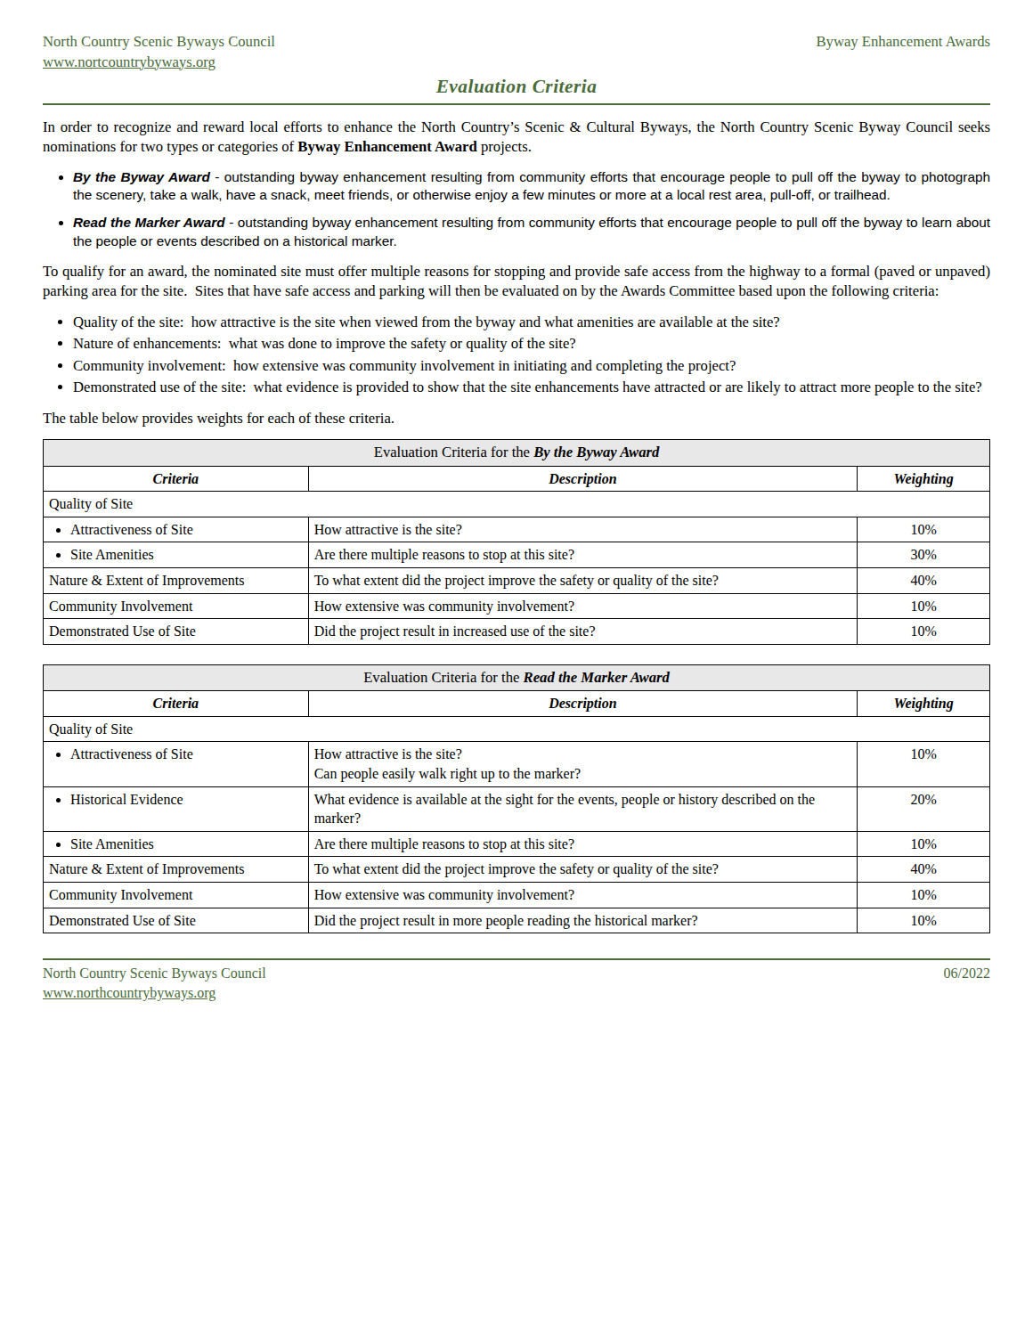North Country Scenic Byways Council
www.nortcountrybyways.org
Byway Enhancement Awards
Evaluation Criteria
In order to recognize and reward local efforts to enhance the North Country’s Scenic & Cultural Byways, the North Country Scenic Byway Council seeks nominations for two types or categories of Byway Enhancement Award projects.
By the Byway Award - outstanding byway enhancement resulting from community efforts that encourage people to pull off the byway to photograph the scenery, take a walk, have a snack, meet friends, or otherwise enjoy a few minutes or more at a local rest area, pull-off, or trailhead.
Read the Marker Award - outstanding byway enhancement resulting from community efforts that encourage people to pull off the byway to learn about the people or events described on a historical marker.
To qualify for an award, the nominated site must offer multiple reasons for stopping and provide safe access from the highway to a formal (paved or unpaved) parking area for the site. Sites that have safe access and parking will then be evaluated on by the Awards Committee based upon the following criteria:
Quality of the site: how attractive is the site when viewed from the byway and what amenities are available at the site?
Nature of enhancements: what was done to improve the safety or quality of the site?
Community involvement: how extensive was community involvement in initiating and completing the project?
Demonstrated use of the site: what evidence is provided to show that the site enhancements have attracted or are likely to attract more people to the site?
The table below provides weights for each of these criteria.
Evaluation Criteria for the By the Byway Award
| Criteria | Description | Weighting |
| --- | --- | --- |
| Quality of Site |
| Attractiveness of Site | How attractive is the site? | 10% |
| Site Amenities | Are there multiple reasons to stop at this site? | 30% |
| Nature & Extent of Improvements | To what extent did the project improve the safety or quality of the site? | 40% |
| Community Involvement | How extensive was community involvement? | 10% |
| Demonstrated Use of Site | Did the project result in increased use of the site? | 10% |
Evaluation Criteria for the Read the Marker Award
| Criteria | Description | Weighting |
| --- | --- | --- |
| Quality of Site |
| Attractiveness of Site | How attractive is the site? Can people easily walk right up to the marker? | 10% |
| Historical Evidence | What evidence is available at the sight for the events, people or history described on the marker? | 20% |
| Site Amenities | Are there multiple reasons to stop at this site? | 10% |
| Nature & Extent of Improvements | To what extent did the project improve the safety or quality of the site? | 40% |
| Community Involvement | How extensive was community involvement? | 10% |
| Demonstrated Use of Site | Did the project result in more people reading the historical marker? | 10% |
North Country Scenic Byways Council
www.northcountrybyways.org
06/2022